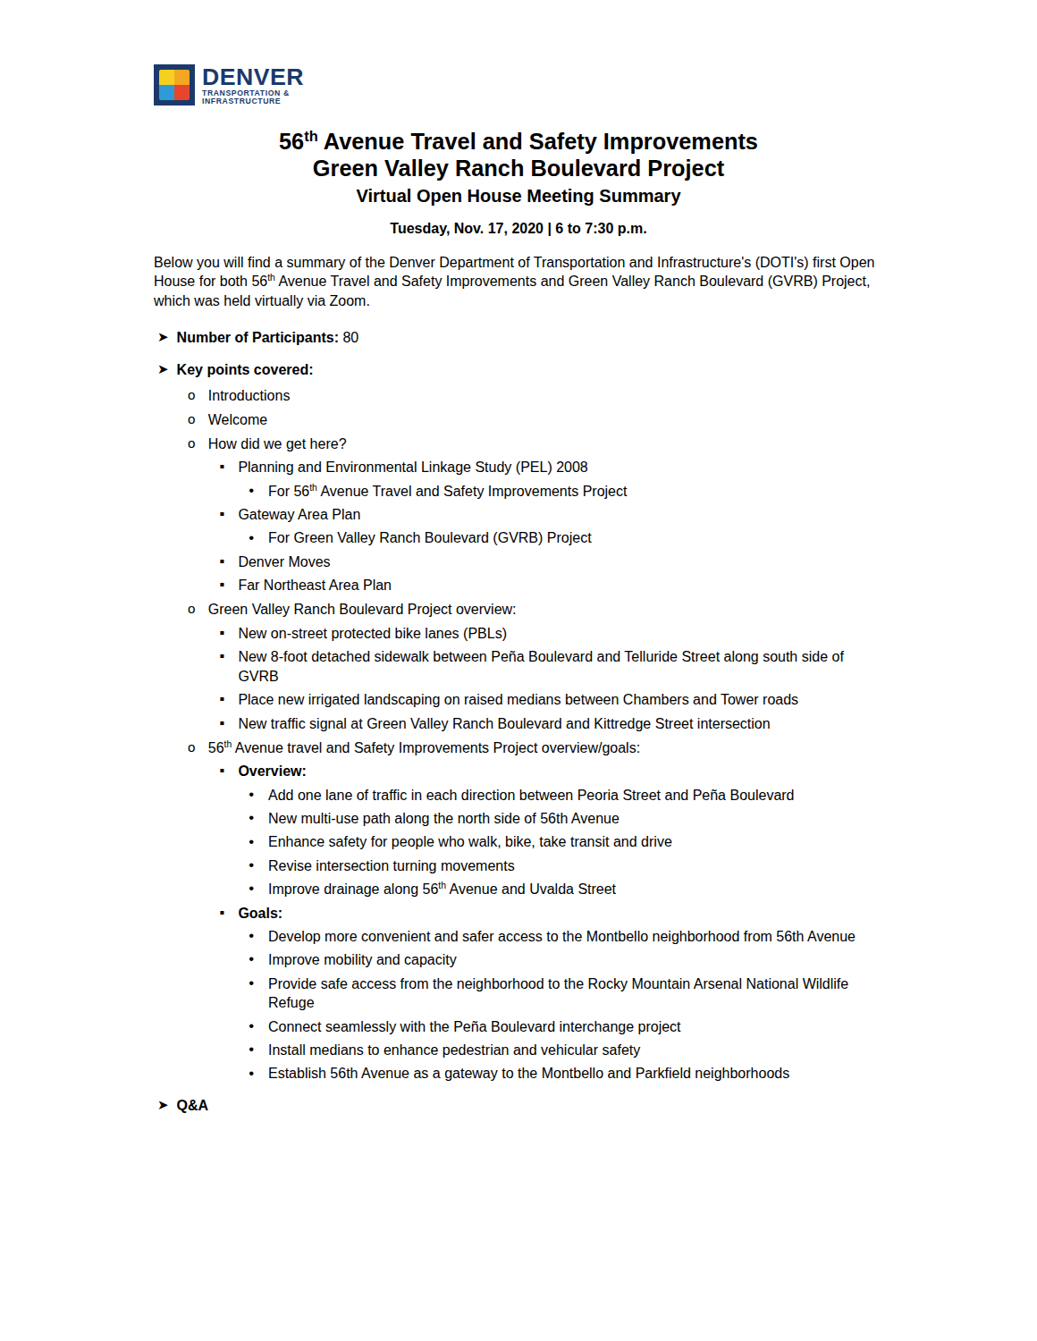DENVER Transportation &
Infrastructure
56th Avenue Travel and Safety Improvements Green Valley Ranch Boulevard Project
Virtual Open House Meeting Summary
Tuesday, Nov. 17, 2020 | 6 to 7:30 p.m.
Below you will find a summary of the Denver Department of Transportation and Infrastructure's (DOTI's) first Open House for both 56th Avenue Travel and Safety Improvements and Green Valley Ranch Boulevard (GVRB) Project, which was held virtually via Zoom.
Number of Participants: 80
Key points covered:
Introductions
Welcome
How did we get here?
Planning and Environmental Linkage Study (PEL) 2008
For 56th Avenue Travel and Safety Improvements Project
Gateway Area Plan
For Green Valley Ranch Boulevard (GVRB) Project
Denver Moves
Far Northeast Area Plan
Green Valley Ranch Boulevard Project overview:
New on-street protected bike lanes (PBLs)
New 8-foot detached sidewalk between Peña Boulevard and Telluride Street along south side of GVRB
Place new irrigated landscaping on raised medians between Chambers and Tower roads
New traffic signal at Green Valley Ranch Boulevard and Kittredge Street intersection
56th Avenue travel and Safety Improvements Project overview/goals:
Overview:
Add one lane of traffic in each direction between Peoria Street and Peña Boulevard
New multi-use path along the north side of 56th Avenue
Enhance safety for people who walk, bike, take transit and drive
Revise intersection turning movements
Improve drainage along 56th Avenue and Uvalda Street
Goals:
Develop more convenient and safer access to the Montbello neighborhood from 56th Avenue
Improve mobility and capacity
Provide safe access from the neighborhood to the Rocky Mountain Arsenal National Wildlife Refuge
Connect seamlessly with the Peña Boulevard interchange project
Install medians to enhance pedestrian and vehicular safety
Establish 56th Avenue as a gateway to the Montbello and Parkfield neighborhoods
Q&A